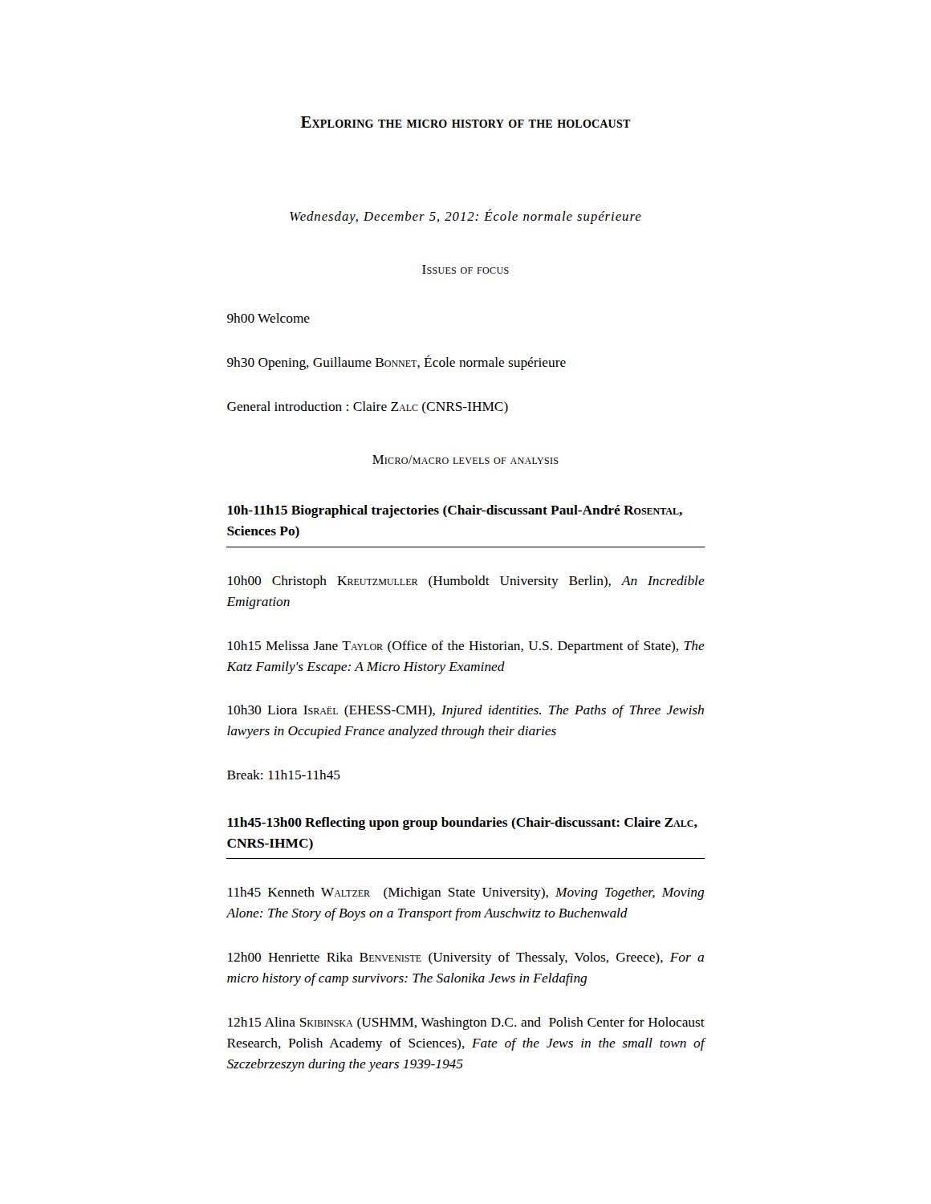Exploring the micro history of the holocaust
Wednesday, December 5, 2012: École normale supérieure
Issues of focus
9h00 Welcome
9h30 Opening, Guillaume Bonnet, École normale supérieure
General introduction : Claire Zalc (CNRS-IHMC)
Micro/macro levels of analysis
10h-11h15 Biographical trajectories (Chair-discussant Paul-André Rosental, Sciences Po)
10h00 Christoph Kreutzmuller (Humboldt University Berlin), An Incredible Emigration
10h15 Melissa Jane Taylor (Office of the Historian, U.S. Department of State), The Katz Family's Escape: A Micro History Examined
10h30 Liora Israël (EHESS-CMH), Injured identities. The Paths of Three Jewish lawyers in Occupied France analyzed through their diaries
Break: 11h15-11h45
11h45-13h00 Reflecting upon group boundaries (Chair-discussant: Claire Zalc, CNRS-IHMC)
11h45 Kenneth Waltzer (Michigan State University), Moving Together, Moving Alone: The Story of Boys on a Transport from Auschwitz to Buchenwald
12h00 Henriette Rika Benveniste (University of Thessaly, Volos, Greece), For a micro history of camp survivors: The Salonika Jews in Feldafing
12h15 Alina Skibinska (USHMM, Washington D.C. and Polish Center for Holocaust Research, Polish Academy of Sciences), Fate of the Jews in the small town of Szczebrzeszyn during the years 1939-1945